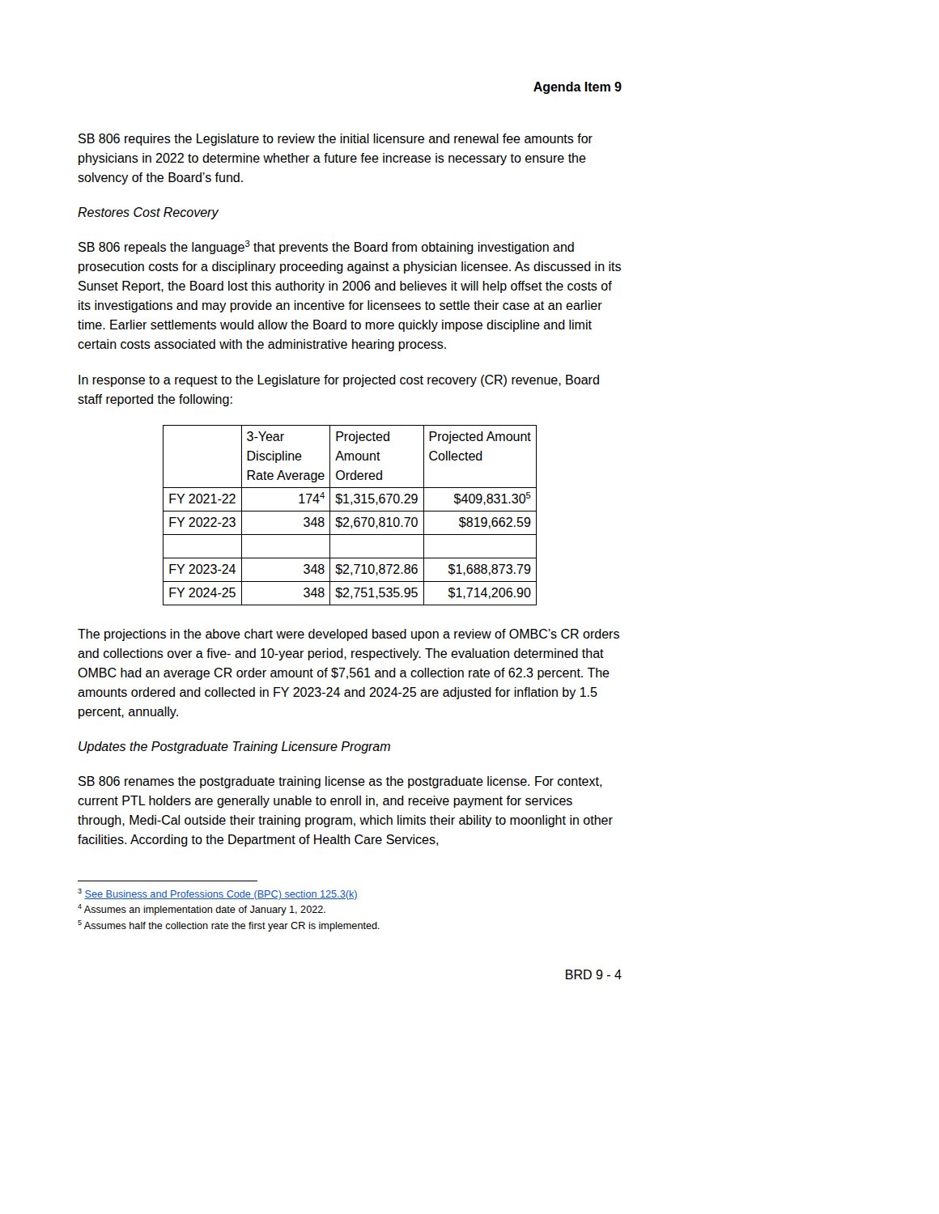Agenda Item 9
SB 806 requires the Legislature to review the initial licensure and renewal fee amounts for physicians in 2022 to determine whether a future fee increase is necessary to ensure the solvency of the Board’s fund.
Restores Cost Recovery
SB 806 repeals the language3 that prevents the Board from obtaining investigation and prosecution costs for a disciplinary proceeding against a physician licensee. As discussed in its Sunset Report, the Board lost this authority in 2006 and believes it will help offset the costs of its investigations and may provide an incentive for licensees to settle their case at an earlier time. Earlier settlements would allow the Board to more quickly impose discipline and limit certain costs associated with the administrative hearing process.
In response to a request to the Legislature for projected cost recovery (CR) revenue, Board staff reported the following:
| | 3-Year Discipline Rate Average | Projected Amount Ordered | Projected Amount Collected |
| --- | --- | --- | --- |
| FY 2021-22 | 174 4 | $1,315,670.29 | $409,831.30 5 |
| FY 2022-23 | 348 | $2,670,810.70 | $819,662.59 |
| FY 2023-24 | 348 | $2,710,872.86 | $1,688,873.79 |
| FY 2024-25 | 348 | $2,751,535.95 | $1,714,206.90 |
The projections in the above chart were developed based upon a review of OMBC’s CR orders and collections over a five- and 10-year period, respectively. The evaluation determined that OMBC had an average CR order amount of $7,561 and a collection rate of 62.3 percent. The amounts ordered and collected in FY 2023-24 and 2024-25 are adjusted for inflation by 1.5 percent, annually.
Updates the Postgraduate Training Licensure Program
SB 806 renames the postgraduate training license as the postgraduate license. For context, current PTL holders are generally unable to enroll in, and receive payment for services through, Medi-Cal outside their training program, which limits their ability to moonlight in other facilities. According to the Department of Health Care Services,
3 See Business and Professions Code (BPC) section 125.3(k)
4 Assumes an implementation date of January 1, 2022.
5 Assumes half the collection rate the first year CR is implemented.
BRD 9 - 4